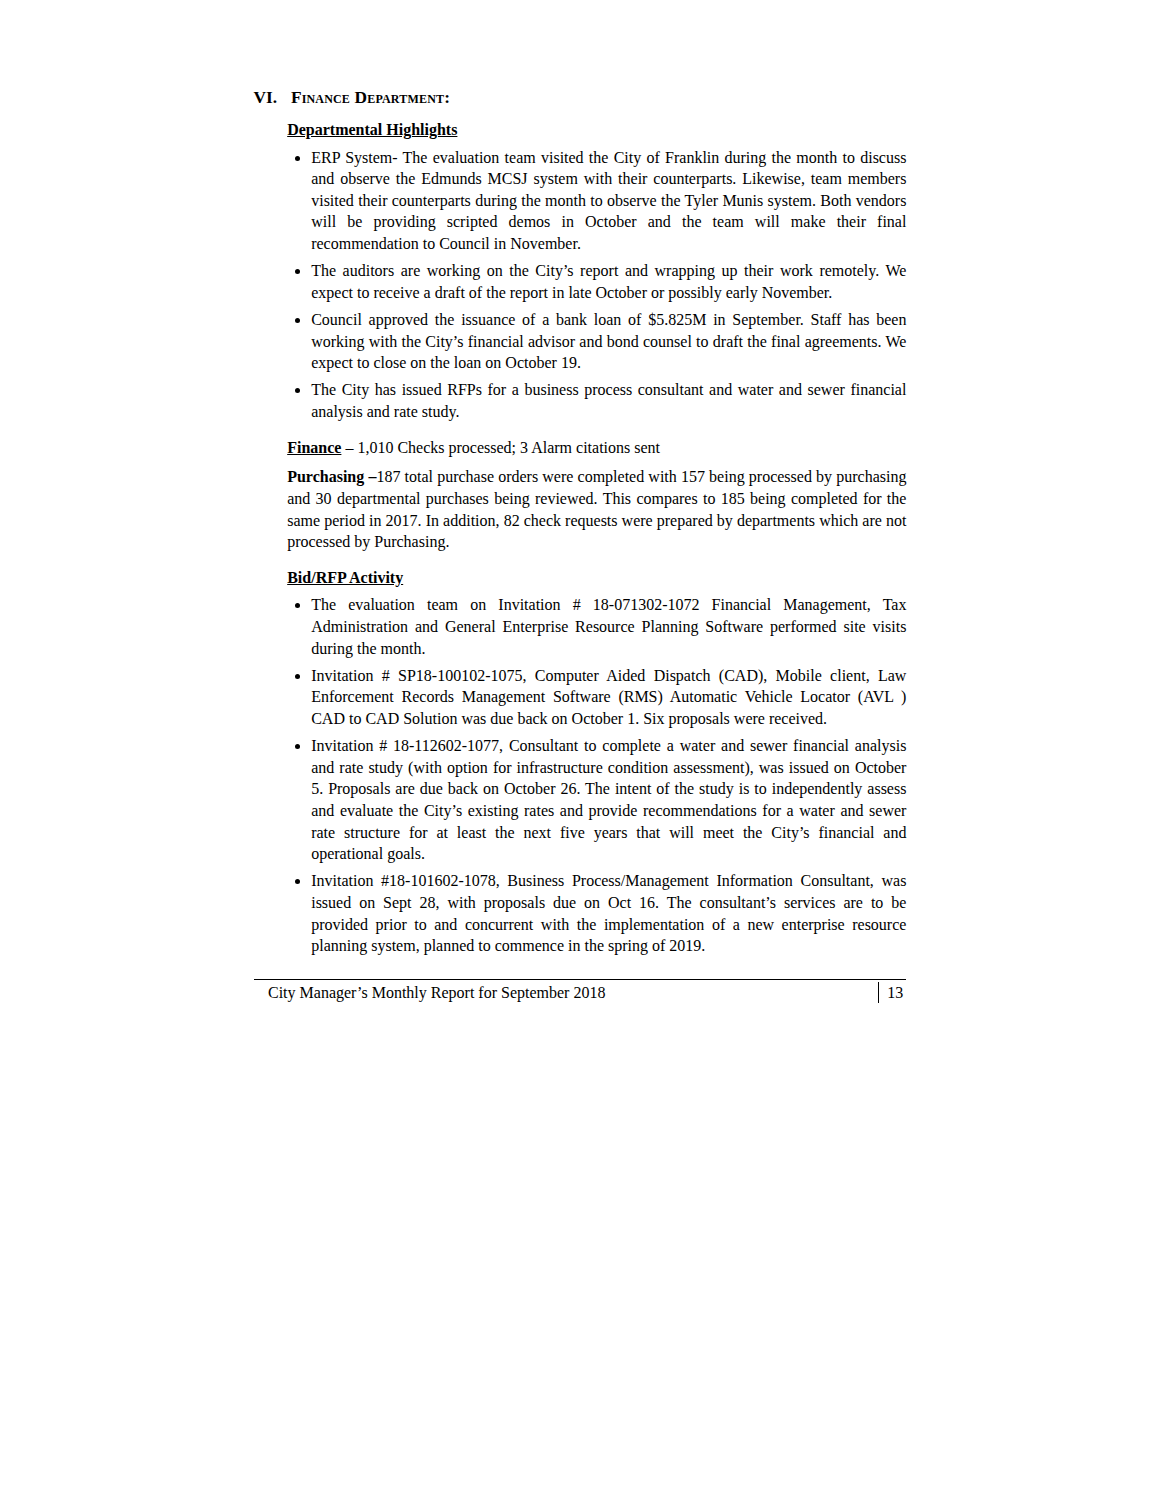VI. Finance Department:
Departmental Highlights
ERP System- The evaluation team visited the City of Franklin during the month to discuss and observe the Edmunds MCSJ system with their counterparts. Likewise, team members visited their counterparts during the month to observe the Tyler Munis system. Both vendors will be providing scripted demos in October and the team will make their final recommendation to Council in November.
The auditors are working on the City’s report and wrapping up their work remotely. We expect to receive a draft of the report in late October or possibly early November.
Council approved the issuance of a bank loan of $5.825M in September. Staff has been working with the City’s financial advisor and bond counsel to draft the final agreements. We expect to close on the loan on October 19.
The City has issued RFPs for a business process consultant and water and sewer financial analysis and rate study.
Finance – 1,010 Checks processed; 3 Alarm citations sent
Purchasing –187 total purchase orders were completed with 157 being processed by purchasing and 30 departmental purchases being reviewed. This compares to 185 being completed for the same period in 2017. In addition, 82 check requests were prepared by departments which are not processed by Purchasing.
Bid/RFP Activity
The evaluation team on Invitation # 18-071302-1072 Financial Management, Tax Administration and General Enterprise Resource Planning Software performed site visits during the month.
Invitation # SP18-100102-1075, Computer Aided Dispatch (CAD), Mobile client, Law Enforcement Records Management Software (RMS) Automatic Vehicle Locator (AVL ) CAD to CAD Solution was due back on October 1. Six proposals were received.
Invitation # 18-112602-1077, Consultant to complete a water and sewer financial analysis and rate study (with option for infrastructure condition assessment), was issued on October 5. Proposals are due back on October 26. The intent of the study is to independently assess and evaluate the City’s existing rates and provide recommendations for a water and sewer rate structure for at least the next five years that will meet the City’s financial and operational goals.
Invitation #18-101602-1078, Business Process/Management Information Consultant, was issued on Sept 28, with proposals due on Oct 16. The consultant’s services are to be provided prior to and concurrent with the implementation of a new enterprise resource planning system, planned to commence in the spring of 2019.
City Manager’s Monthly Report for September 2018 13